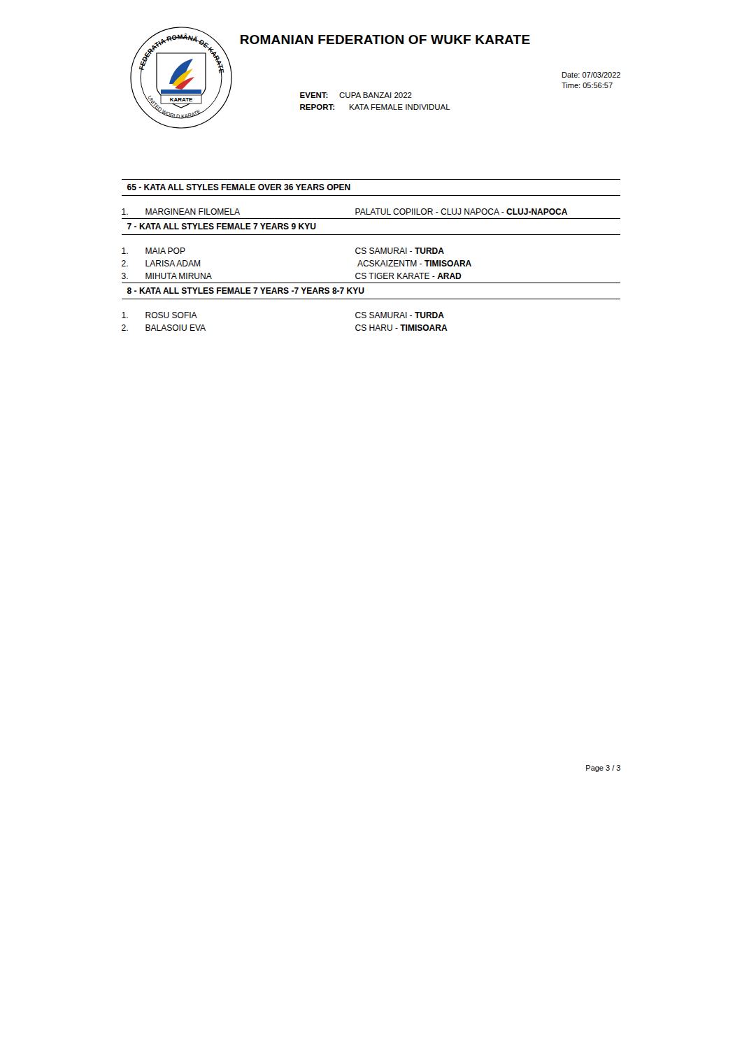Federation emblem KARATE FEDERATIA ROMÂNÄ DE KARATE WUKF UNITED WORLD KARATE
ROMANIAN FEDERATION OF WUKF KARATE
Date: 07/03/2022
Time: 05:56:57
| EVENT: | CUPA BANZAI 2022 |
| REPORT: | KATA FEMALE INDIVIDUAL |
65 - KATA ALL STYLES FEMALE OVER 36 YEARS OPEN
| 1. | MARGINEAN FILOMELA | PALATUL COPIILOR - CLUJ NAPOCA - CLUJ-NAPOCA |
7 - KATA ALL STYLES FEMALE 7 YEARS 9 KYU
| 1. | MAIA POP | CS SAMURAI - TURDA |
| 2. | LARISA ADAM | ACSKAIZENTM - TIMISOARA |
| 3. | MIHUTA MIRUNA | CS TIGER KARATE - ARAD |
8 - KATA ALL STYLES FEMALE 7 YEARS -7 YEARS 8-7 KYU
| 1. | ROSU SOFIA | CS SAMURAI - TURDA |
| 2. | BALASOIU EVA | CS HARU - TIMISOARA |
Page 3 / 3